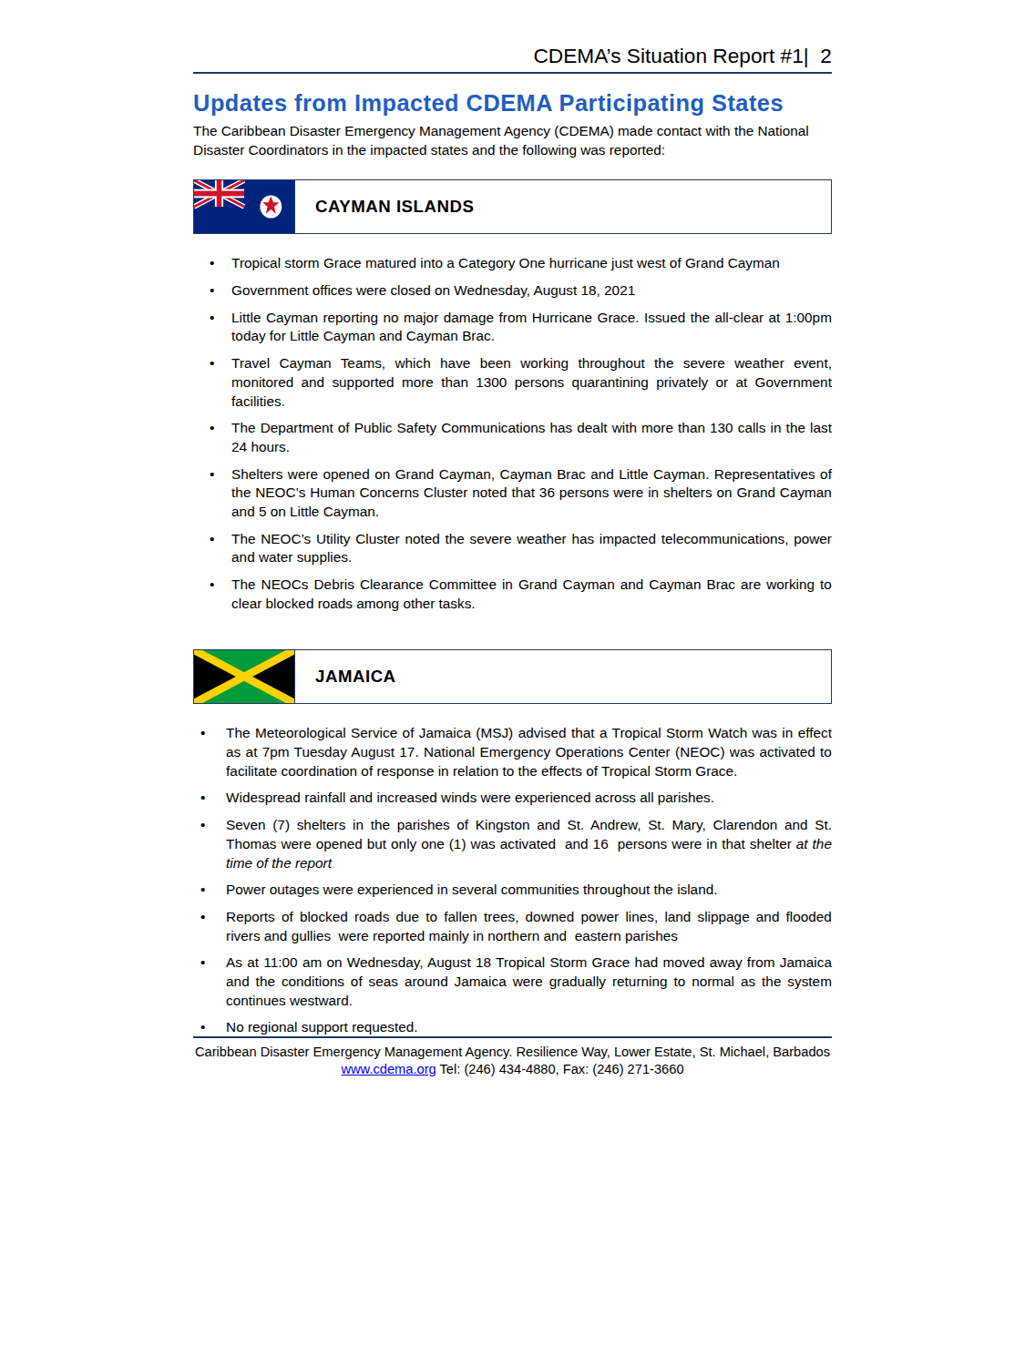CDEMA’s Situation Report #1| 2
Updates from Impacted CDEMA Participating States
The Caribbean Disaster Emergency Management Agency (CDEMA) made contact with the National Disaster Coordinators in the impacted states and the following was reported:
CAYMAN ISLANDS
Tropical storm Grace matured into a Category One hurricane just west of Grand Cayman
Government offices were closed on Wednesday, August 18, 2021
Little Cayman reporting no major damage from Hurricane Grace. Issued the all-clear at 1:00pm today for Little Cayman and Cayman Brac.
Travel Cayman Teams, which have been working throughout the severe weather event, monitored and supported more than 1300 persons quarantining privately or at Government facilities.
The Department of Public Safety Communications has dealt with more than 130 calls in the last 24 hours.
Shelters were opened on Grand Cayman, Cayman Brac and Little Cayman. Representatives of the NEOC’s Human Concerns Cluster noted that 36 persons were in shelters on Grand Cayman and 5 on Little Cayman.
The NEOC’s Utility Cluster noted the severe weather has impacted telecommunications, power and water supplies.
The NEOCs Debris Clearance Committee in Grand Cayman and Cayman Brac are working to clear blocked roads among other tasks.
JAMAICA
The Meteorological Service of Jamaica (MSJ) advised that a Tropical Storm Watch was in effect as at 7pm Tuesday August 17. National Emergency Operations Center (NEOC) was activated to facilitate coordination of response in relation to the effects of Tropical Storm Grace.
Widespread rainfall and increased winds were experienced across all parishes.
Seven (7) shelters in the parishes of Kingston and St. Andrew, St. Mary, Clarendon and St. Thomas were opened but only one (1) was activated and 16 persons were in that shelter at the time of the report
Power outages were experienced in several communities throughout the island.
Reports of blocked roads due to fallen trees, downed power lines, land slippage and flooded rivers and gullies were reported mainly in northern and eastern parishes
As at 11:00 am on Wednesday, August 18 Tropical Storm Grace had moved away from Jamaica and the conditions of seas around Jamaica were gradually returning to normal as the system continues westward.
No regional support requested.
Caribbean Disaster Emergency Management Agency. Resilience Way, Lower Estate, St. Michael, Barbados
www.cdema.org Tel: (246) 434-4880, Fax: (246) 271-3660